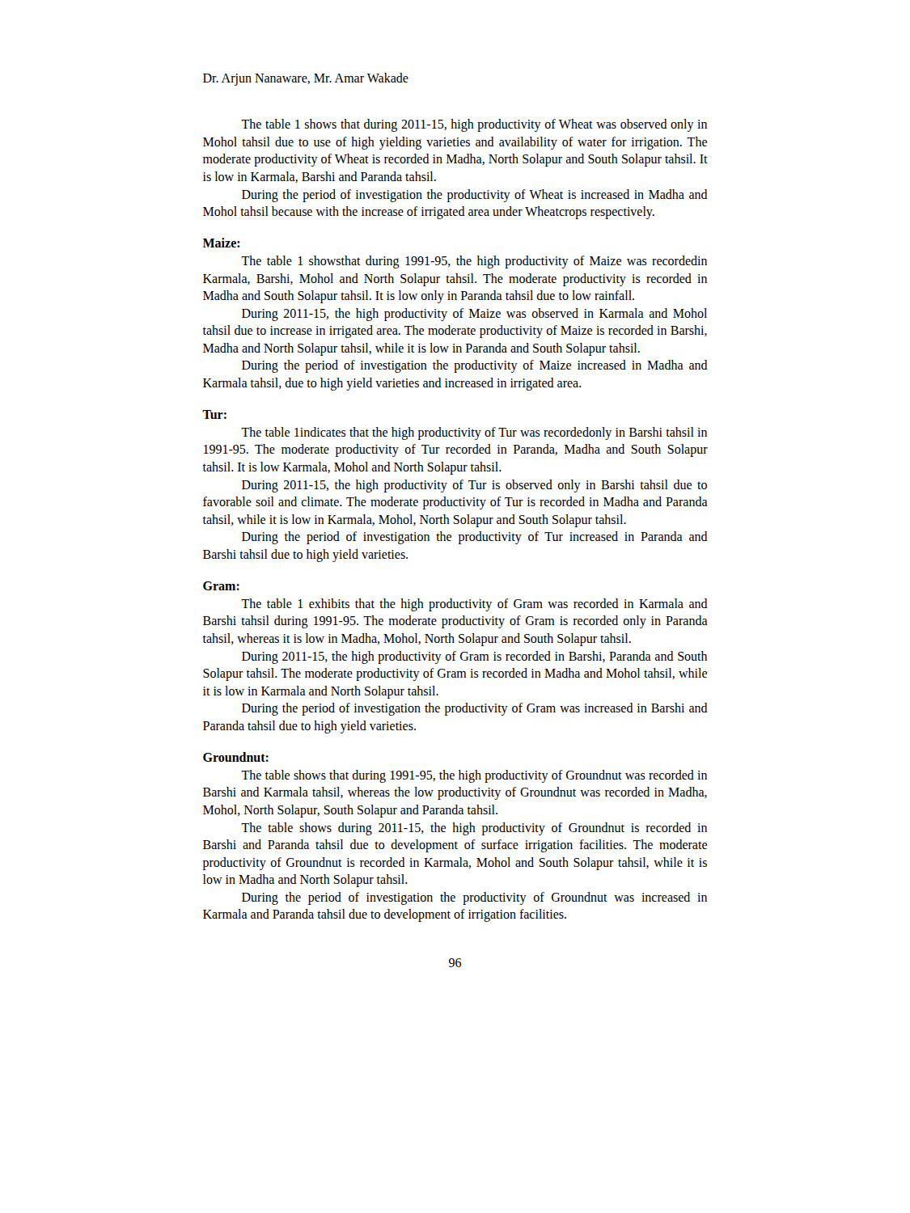Dr. Arjun Nanaware, Mr. Amar Wakade
The table 1 shows that during 2011-15, high productivity of Wheat was observed only in Mohol tahsil due to use of high yielding varieties and availability of water for irrigation. The moderate productivity of Wheat is recorded in Madha, North Solapur and South Solapur tahsil. It is low in Karmala, Barshi and Paranda tahsil.
During the period of investigation the productivity of Wheat is increased in Madha and Mohol tahsil because with the increase of irrigated area under Wheatcrops respectively.
Maize:
The table 1 showsthat during 1991-95, the high productivity of Maize was recordedin Karmala, Barshi, Mohol and North Solapur tahsil. The moderate productivity is recorded in Madha and South Solapur tahsil. It is low only in Paranda tahsil due to low rainfall.
During 2011-15, the high productivity of Maize was observed in Karmala and Mohol tahsil due to increase in irrigated area. The moderate productivity of Maize is recorded in Barshi, Madha and North Solapur tahsil, while it is low in Paranda and South Solapur tahsil.
During the period of investigation the productivity of Maize increased in Madha and Karmala tahsil, due to high yield varieties and increased in irrigated area.
Tur:
The table 1indicates that the high productivity of Tur was recordedonly in Barshi tahsil in 1991-95. The moderate productivity of Tur recorded in Paranda, Madha and South Solapur tahsil. It is low Karmala, Mohol and North Solapur tahsil.
During 2011-15, the high productivity of Tur is observed only in Barshi tahsil due to favorable soil and climate. The moderate productivity of Tur is recorded in Madha and Paranda tahsil, while it is low in Karmala, Mohol, North Solapur and South Solapur tahsil.
During the period of investigation the productivity of Tur increased in Paranda and Barshi tahsil due to high yield varieties.
Gram:
The table 1 exhibits that the high productivity of Gram was recorded in Karmala and Barshi tahsil during 1991-95. The moderate productivity of Gram is recorded only in Paranda tahsil, whereas it is low in Madha, Mohol, North Solapur and South Solapur tahsil.
During 2011-15, the high productivity of Gram is recorded in Barshi, Paranda and South Solapur tahsil. The moderate productivity of Gram is recorded in Madha and Mohol tahsil, while it is low in Karmala and North Solapur tahsil.
During the period of investigation the productivity of Gram was increased in Barshi and Paranda tahsil due to high yield varieties.
Groundnut:
The table shows that during 1991-95, the high productivity of Groundnut was recorded in Barshi and Karmala tahsil, whereas the low productivity of Groundnut was recorded in Madha, Mohol, North Solapur, South Solapur and Paranda tahsil.
The table shows during 2011-15, the high productivity of Groundnut is recorded in Barshi and Paranda tahsil due to development of surface irrigation facilities. The moderate productivity of Groundnut is recorded in Karmala, Mohol and South Solapur tahsil, while it is low in Madha and North Solapur tahsil.
During the period of investigation the productivity of Groundnut was increased in Karmala and Paranda tahsil due to development of irrigation facilities.
96